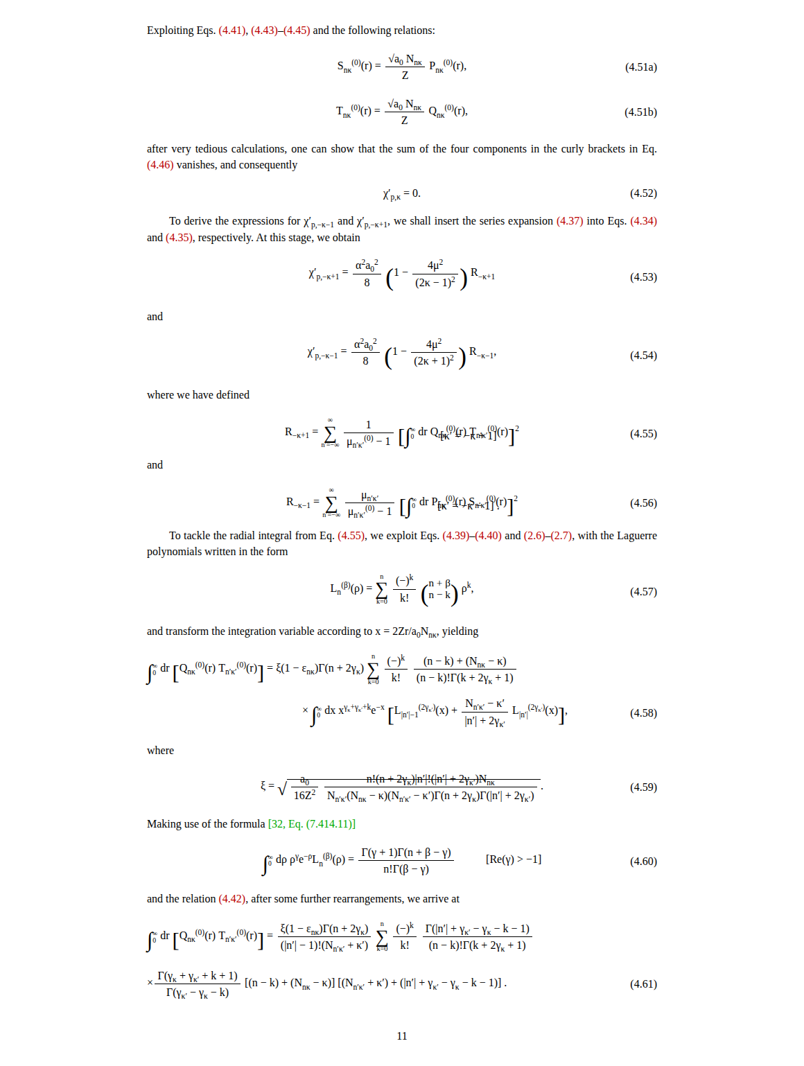Exploiting Eqs. (4.41), (4.43)–(4.45) and the following relations:
Snκ(0)(r) = √a0 Nnκ Z Pnκ(0)(r),
(4.51a)
Tnκ(0)(r) = √a0 Nnκ Z Qnκ(0)(r),
(4.51b)
after very tedious calculations, one can show that the sum of the four components in the curly brackets in Eq. (4.46) vanishes, and consequently
χ′p,κ = 0.
(4.52)
To derive the expressions for χ′p,−κ−1 and χ′p,−κ+1, we shall insert the series expansion (4.37) into Eqs. (4.34) and (4.35), respectively. At this stage, we obtain
χ′p,−κ+1 = α2a028 (1 − 4μ2(2κ − 1)2) R−κ+1
(4.53)
and
χ′p,−κ−1 = α2a028 (1 − 4μ2(2κ + 1)2) R−κ−1,
(4.54)
where we have defined
R−κ+1 = ∞∑n′=−∞ 1 μn′κ′(0) − 1 [∫∞0 dr Qnκ(0)(r) Tn′κ′(0)(r)]2
(4.55)
x
x
[κ′ = −κ + 1]
and
R−κ−1 = ∞∑n′=−∞ μn′κ′μn′κ′(0) − 1 [∫∞0 dr Pnκ(0)(r) Sn′κ′(0)(r)]2
(4.56)
[κ′ = −κ − 1] .
To tackle the radial integral from Eq. (4.55), we exploit Eqs. (4.39)–(4.40) and (2.6)–(2.7), with the Laguerre polynomials written in the form
Ln(β)(ρ) = n∑k=0 (−)k k! (n + β
n − k) ρk,
(4.57)
and transform the integration variable according to x = 2Zr/a0Nnκ, yielding
∫∞0 dr [Qnκ(0)(r) Tn′κ′(0)(r)] = ξ(1 − εnκ)Γ(n + 2γκ) n∑k=0 (−)k k! (n − k) + (Nnκ − κ)(n − k)!Γ(k + 2γκ + 1)
× ∫∞0 dx xγκ+γκ′+ke−x [L|n′|−1(2γκ′)(x) + Nn′κ′ − κ′|n′| + 2γκ′ L|n′|(2γκ′)(x)],
(4.58)
where
ξ = √a016Z2 n!(n + 2γκ)|n′|!(|n′| + 2γκ′)Nnκ Nn′κ′(Nnκ − κ)(Nn′κ′ − κ′)Γ(n + 2γκ)Γ(|n′| + 2γκ′).
(4.59)
Making use of the formula [32, Eq. (7.414.11)]
∫∞0 dρ ργe−ρLn(β)(ρ) = Γ(γ + 1)Γ(n + β − γ) n!Γ(β − γ) [Re(γ) > −1]
(4.60)
and the relation (4.42), after some further rearrangements, we arrive at
∫∞0 dr [Qnκ(0)(r) Tn′κ′(0)(r)] = ξ(1 − εnκ)Γ(n + 2γκ)(|n′| − 1)!(Nn′κ′ + κ′) n∑k=0 (−)k k! Γ(|n′| + γκ′ − γκ − k − 1)(n − k)!Γ(k + 2γκ + 1)
×Γ(γκ + γκ′ + k + 1) Γ(γκ′ − γκ − k) [(n − k) + (Nnκ − κ)] [(Nn′κ′ + κ′) + (|n′| + γκ′ − γκ − k − 1)] .
(4.61)
11